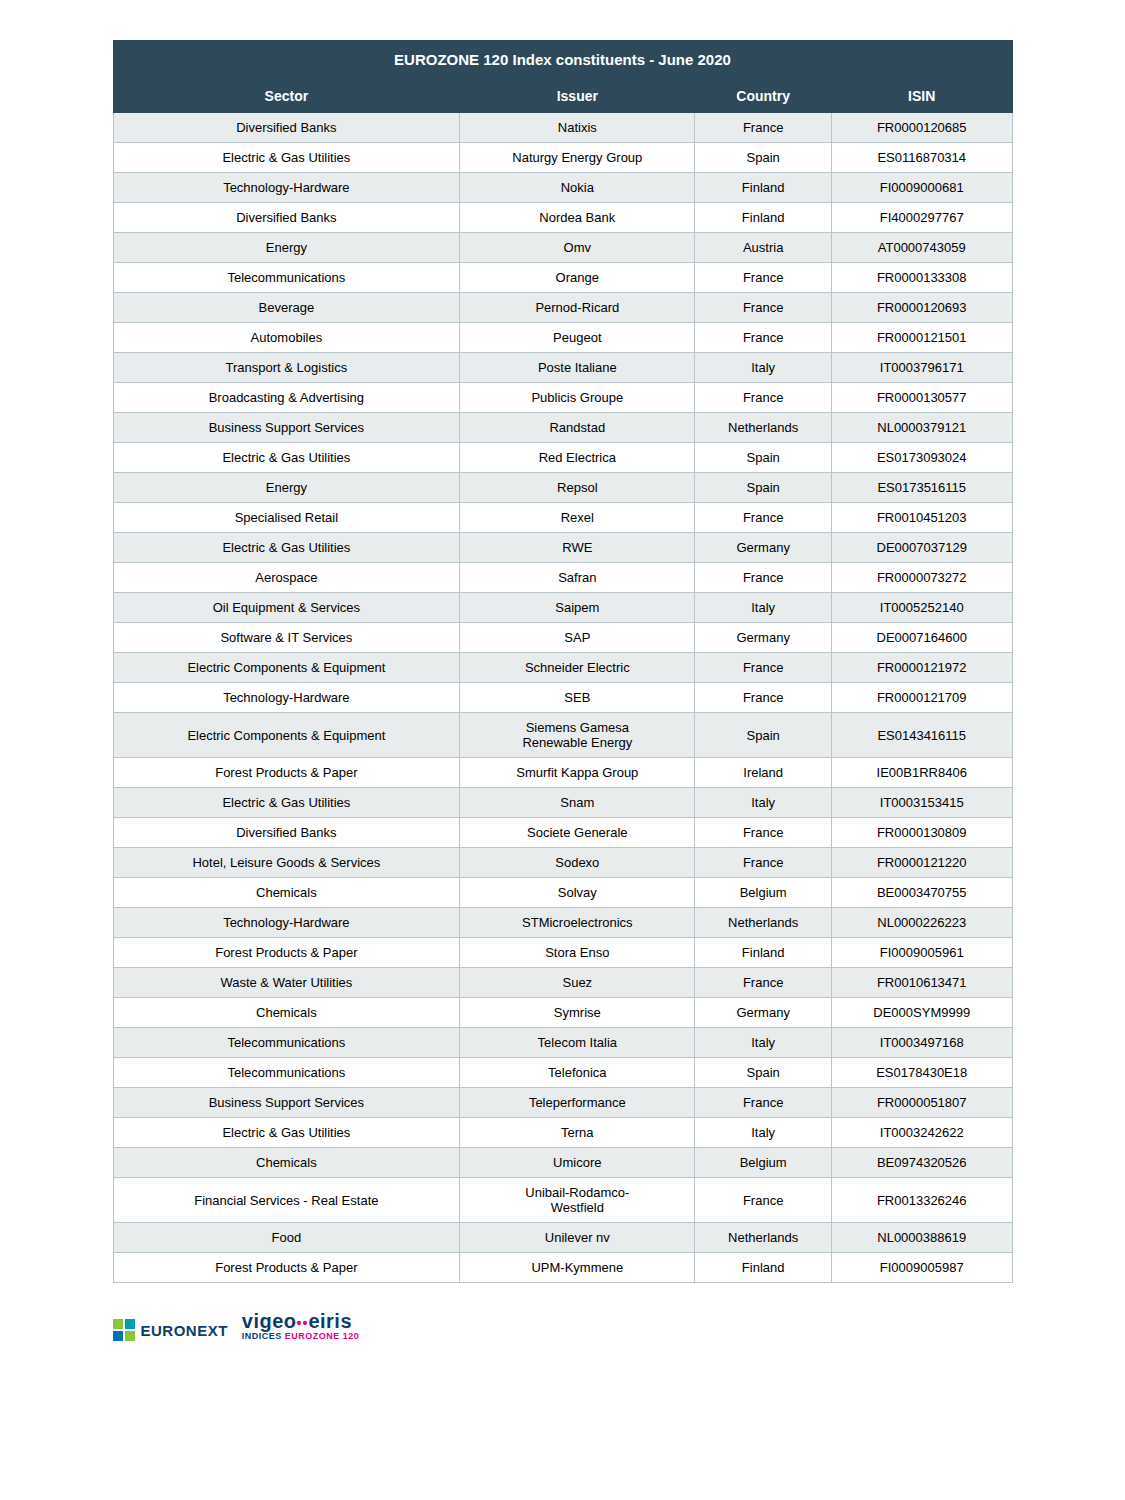EUROZONE 120 Index constituents - June 2020
| Sector | Issuer | Country | ISIN |
| --- | --- | --- | --- |
| Diversified Banks | Natixis | France | FR0000120685 |
| Electric & Gas Utilities | Naturgy Energy Group | Spain | ES0116870314 |
| Technology-Hardware | Nokia | Finland | FI0009000681 |
| Diversified Banks | Nordea Bank | Finland | FI4000297767 |
| Energy | Omv | Austria | AT0000743059 |
| Telecommunications | Orange | France | FR0000133308 |
| Beverage | Pernod-Ricard | France | FR0000120693 |
| Automobiles | Peugeot | France | FR0000121501 |
| Transport & Logistics | Poste Italiane | Italy | IT0003796171 |
| Broadcasting & Advertising | Publicis Groupe | France | FR0000130577 |
| Business Support Services | Randstad | Netherlands | NL0000379121 |
| Electric & Gas Utilities | Red Electrica | Spain | ES0173093024 |
| Energy | Repsol | Spain | ES0173516115 |
| Specialised Retail | Rexel | France | FR0010451203 |
| Electric & Gas Utilities | RWE | Germany | DE0007037129 |
| Aerospace | Safran | France | FR0000073272 |
| Oil Equipment & Services | Saipem | Italy | IT0005252140 |
| Software & IT Services | SAP | Germany | DE0007164600 |
| Electric Components & Equipment | Schneider Electric | France | FR0000121972 |
| Technology-Hardware | SEB | France | FR0000121709 |
| Electric Components & Equipment | Siemens Gamesa Renewable Energy | Spain | ES0143416115 |
| Forest Products & Paper | Smurfit Kappa Group | Ireland | IE00B1RR8406 |
| Electric & Gas Utilities | Snam | Italy | IT0003153415 |
| Diversified Banks | Societe Generale | France | FR0000130809 |
| Hotel, Leisure Goods & Services | Sodexo | France | FR0000121220 |
| Chemicals | Solvay | Belgium | BE0003470755 |
| Technology-Hardware | STMicroelectronics | Netherlands | NL0000226223 |
| Forest Products & Paper | Stora Enso | Finland | FI0009005961 |
| Waste & Water Utilities | Suez | France | FR0010613471 |
| Chemicals | Symrise | Germany | DE000SYM9999 |
| Telecommunications | Telecom Italia | Italy | IT0003497168 |
| Telecommunications | Telefonica | Spain | ES0178430E18 |
| Business Support Services | Teleperformance | France | FR0000051807 |
| Electric & Gas Utilities | Terna | Italy | IT0003242622 |
| Chemicals | Umicore | Belgium | BE0974320526 |
| Financial Services - Real Estate | Unibail-Rodamco- Westfield | France | FR0013326246 |
| Food | Unilever nv | Netherlands | NL0000388619 |
| Forest Products & Paper | UPM-Kymmene | Finland | FI0009005987 |
EURONEXT
vigeo••eiris
INDICES EUROZONE 120